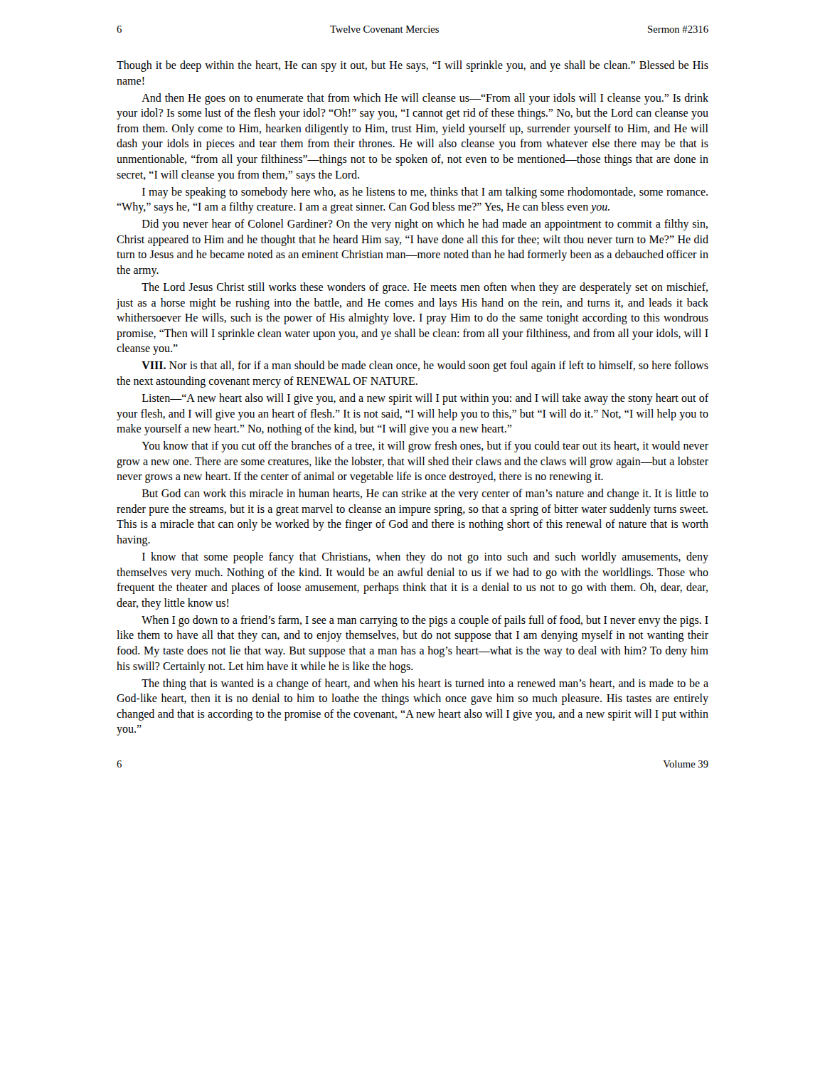6 Twelve Covenant Mercies Sermon #2316
Though it be deep within the heart, He can spy it out, but He says, “I will sprinkle you, and ye shall be clean.” Blessed be His name!
And then He goes on to enumerate that from which He will cleanse us—“From all your idols will I cleanse you.” Is drink your idol? Is some lust of the flesh your idol? “Oh!” say you, “I cannot get rid of these things.” No, but the Lord can cleanse you from them. Only come to Him, hearken diligently to Him, trust Him, yield yourself up, surrender yourself to Him, and He will dash your idols in pieces and tear them from their thrones. He will also cleanse you from whatever else there may be that is unmentionable, “from all your filthiness”—things not to be spoken of, not even to be mentioned—those things that are done in secret, “I will cleanse you from them,” says the Lord.
I may be speaking to somebody here who, as he listens to me, thinks that I am talking some rhodomontade, some romance. “Why,” says he, “I am a filthy creature. I am a great sinner. Can God bless me?” Yes, He can bless even you.
Did you never hear of Colonel Gardiner? On the very night on which he had made an appointment to commit a filthy sin, Christ appeared to Him and he thought that he heard Him say, “I have done all this for thee; wilt thou never turn to Me?” He did turn to Jesus and he became noted as an eminent Christian man—more noted than he had formerly been as a debauched officer in the army.
The Lord Jesus Christ still works these wonders of grace. He meets men often when they are desperately set on mischief, just as a horse might be rushing into the battle, and He comes and lays His hand on the rein, and turns it, and leads it back whithersoever He wills, such is the power of His almighty love. I pray Him to do the same tonight according to this wondrous promise, “Then will I sprinkle clean water upon you, and ye shall be clean: from all your filthiness, and from all your idols, will I cleanse you.”
VIII. Nor is that all, for if a man should be made clean once, he would soon get foul again if left to himself, so here follows the next astounding covenant mercy of RENEWAL OF NATURE.
Listen—“A new heart also will I give you, and a new spirit will I put within you: and I will take away the stony heart out of your flesh, and I will give you an heart of flesh.” It is not said, “I will help you to this,” but “I will do it.” Not, “I will help you to make yourself a new heart.” No, nothing of the kind, but “I will give you a new heart.”
You know that if you cut off the branches of a tree, it will grow fresh ones, but if you could tear out its heart, it would never grow a new one. There are some creatures, like the lobster, that will shed their claws and the claws will grow again—but a lobster never grows a new heart. If the center of animal or vegetable life is once destroyed, there is no renewing it.
But God can work this miracle in human hearts, He can strike at the very center of man’s nature and change it. It is little to render pure the streams, but it is a great marvel to cleanse an impure spring, so that a spring of bitter water suddenly turns sweet. This is a miracle that can only be worked by the finger of God and there is nothing short of this renewal of nature that is worth having.
I know that some people fancy that Christians, when they do not go into such and such worldly amusements, deny themselves very much. Nothing of the kind. It would be an awful denial to us if we had to go with the worldlings. Those who frequent the theater and places of loose amusement, perhaps think that it is a denial to us not to go with them. Oh, dear, dear, dear, they little know us!
When I go down to a friend’s farm, I see a man carrying to the pigs a couple of pails full of food, but I never envy the pigs. I like them to have all that they can, and to enjoy themselves, but do not suppose that I am denying myself in not wanting their food. My taste does not lie that way. But suppose that a man has a hog’s heart—what is the way to deal with him? To deny him his swill? Certainly not. Let him have it while he is like the hogs.
The thing that is wanted is a change of heart, and when his heart is turned into a renewed man’s heart, and is made to be a God-like heart, then it is no denial to him to loathe the things which once gave him so much pleasure. His tastes are entirely changed and that is according to the promise of the covenant, “A new heart also will I give you, and a new spirit will I put within you.”
6 Volume 39